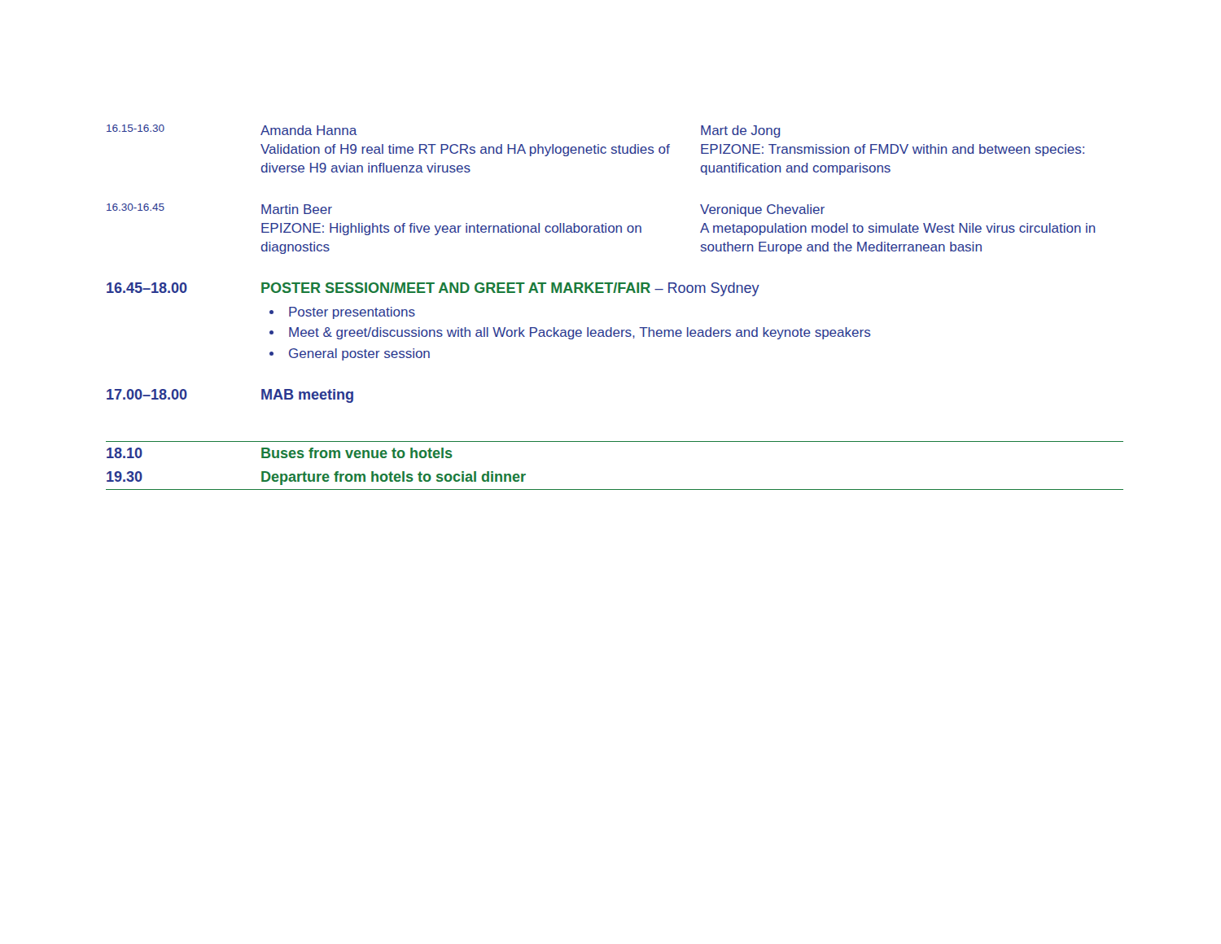| 16.15-16.30 | Amanda Hanna Validation of H9 real time RT PCRs and HA phylogenetic studies of diverse H9 avian influenza viruses | Mart de Jong EPIZONE: Transmission of FMDV within and between species: quantification and comparisons |
| 16.30-16.45 | Martin Beer EPIZONE: Highlights of five year international collaboration on diagnostics | Veronique Chevalier A metapopulation model to simulate West Nile virus circulation in southern Europe and the Mediterranean basin |
| 16.45–18.00 | POSTER SESSION/MEET AND GREET AT MARKET/FAIR – Room Sydney Poster presentations Meet & greet/discussions with all Work Package leaders, Theme leaders and keynote speakers General poster session |
| 17.00–18.00 | MAB meeting |
| 18.10 | Buses from venue to hotels |
| 19.30 | Departure from hotels to social dinner |